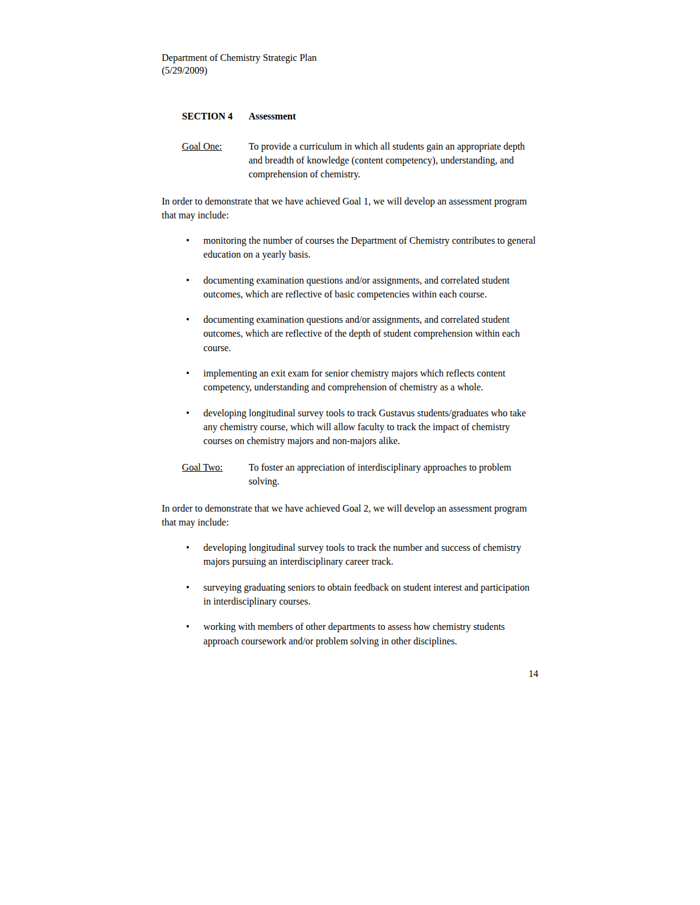Department of Chemistry Strategic Plan
(5/29/2009)
SECTION 4 Assessment
Goal One:
To provide a curriculum in which all students gain an appropriate depth and breadth of knowledge (content competency), understanding, and comprehension of chemistry.
In order to demonstrate that we have achieved Goal 1, we will develop an assessment program that may include:
monitoring the number of courses the Department of Chemistry contributes to general education on a yearly basis.
documenting examination questions and/or assignments, and correlated student outcomes, which are reflective of basic competencies within each course.
documenting examination questions and/or assignments, and correlated student outcomes, which are reflective of the depth of student comprehension within each course.
implementing an exit exam for senior chemistry majors which reflects content competency, understanding and comprehension of chemistry as a whole.
developing longitudinal survey tools to track Gustavus students/graduates who take any chemistry course, which will allow faculty to track the impact of chemistry courses on chemistry majors and non-majors alike.
Goal Two:
To foster an appreciation of interdisciplinary approaches to problem solving.
In order to demonstrate that we have achieved Goal 2, we will develop an assessment program that may include:
developing longitudinal survey tools to track the number and success of chemistry majors pursuing an interdisciplinary career track.
surveying graduating seniors to obtain feedback on student interest and participation in interdisciplinary courses.
working with members of other departments to assess how chemistry students approach coursework and/or problem solving in other disciplines.
14